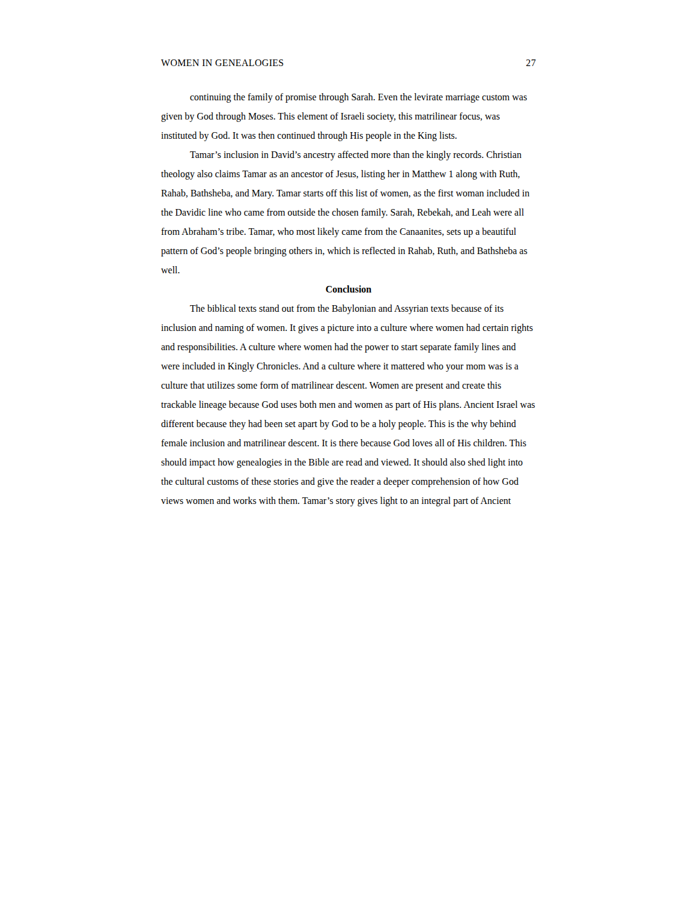Women in Genealogies 27
continuing the family of promise through Sarah. Even the levirate marriage custom was given by God through Moses. This element of Israeli society, this matrilinear focus, was instituted by God. It was then continued through His people in the King lists.
Tamar’s inclusion in David’s ancestry affected more than the kingly records. Christian theology also claims Tamar as an ancestor of Jesus, listing her in Matthew 1 along with Ruth, Rahab, Bathsheba, and Mary. Tamar starts off this list of women, as the first woman included in the Davidic line who came from outside the chosen family. Sarah, Rebekah, and Leah were all from Abraham’s tribe. Tamar, who most likely came from the Canaanites, sets up a beautiful pattern of God’s people bringing others in, which is reflected in Rahab, Ruth, and Bathsheba as well.
Conclusion
The biblical texts stand out from the Babylonian and Assyrian texts because of its inclusion and naming of women. It gives a picture into a culture where women had certain rights and responsibilities. A culture where women had the power to start separate family lines and were included in Kingly Chronicles. And a culture where it mattered who your mom was is a culture that utilizes some form of matrilinear descent. Women are present and create this trackable lineage because God uses both men and women as part of His plans. Ancient Israel was different because they had been set apart by God to be a holy people. This is the why behind female inclusion and matrilinear descent. It is there because God loves all of His children. This should impact how genealogies in the Bible are read and viewed. It should also shed light into the cultural customs of these stories and give the reader a deeper comprehension of how God views women and works with them. Tamar’s story gives light to an integral part of Ancient